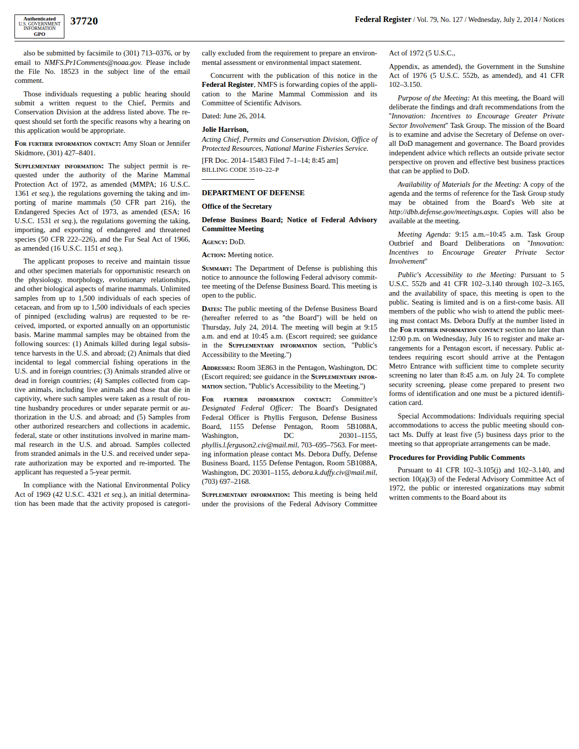Authenticated
U.S. GOVERNMENT
INFORMATION
GPO
37720
Federal Register / Vol. 79, No. 127 / Wednesday, July 2, 2014 / Notices
also be submitted by facsimile to (301) 713–0376, or by email to NMFS.Pr1Comments@noaa.gov. Please include the File No. 18523 in the subject line of the email comment.
Those individuals requesting a public hearing should submit a written request to the Chief, Permits and Conservation Division at the address listed above. The request should set forth the specific reasons why a hearing on this application would be appropriate.
For further information contact: Amy Sloan or Jennifer Skidmore, (301) 427–8401.
Supplementary information: The subject permit is requested under the authority of the Marine Mammal Protection Act of 1972, as amended (MMPA; 16 U.S.C. 1361 et seq.), the regulations governing the taking and importing of marine mammals (50 CFR part 216), the Endangered Species Act of 1973, as amended (ESA; 16 U.S.C. 1531 et seq.), the regulations governing the taking, importing, and exporting of endangered and threatened species (50 CFR 222–226), and the Fur Seal Act of 1966, as amended (16 U.S.C. 1151 et seq.).
The applicant proposes to receive and maintain tissue and other specimen materials for opportunistic research on the physiology, morphology, evolutionary relationships, and other biological aspects of marine mammals. Unlimited samples from up to 1,500 individuals of each species of cetacean, and from up to 1,500 individuals of each species of pinniped (excluding walrus) are requested to be received, imported, or exported annually on an opportunistic basis. Marine mammal samples may be obtained from the following sources: (1) Animals killed during legal subsistence harvests in the U.S. and abroad; (2) Animals that died incidental to legal commercial fishing operations in the U.S. and in foreign countries; (3) Animals stranded alive or dead in foreign countries; (4) Samples collected from captive animals, including live animals and those that die in captivity, where such samples were taken as a result of routine husbandry procedures or under separate permit or authorization in the U.S. and abroad; and (5) Samples from other authorized researchers and collections in academic, federal, state or other institutions involved in marine mammal research in the U.S. and abroad. Samples collected from stranded animals in the U.S. and received under separate authorization may be exported and re-imported. The applicant has requested a 5-year permit.
In compliance with the National Environmental Policy Act of 1969 (42 U.S.C. 4321 et seq.), an initial determination has been made that the activity proposed is categorically excluded from the requirement to prepare an environmental assessment or environmental impact statement.
Concurrent with the publication of this notice in the Federal Register, NMFS is forwarding copies of the application to the Marine Mammal Commission and its Committee of Scientific Advisors.
Dated: June 26, 2014.
Jolie Harrison,
Acting Chief, Permits and Conservation Division, Office of Protected Resources, National Marine Fisheries Service.
[FR Doc. 2014–15483 Filed 7–1–14; 8:45 am]
BILLING CODE 3510–22–P
DEPARTMENT OF DEFENSE
Office of the Secretary
Defense Business Board; Notice of Federal Advisory Committee Meeting
Agency: DoD.
Action: Meeting notice.
Summary: The Department of Defense is publishing this notice to announce the following Federal advisory committee meeting of the Defense Business Board. This meeting is open to the public.
Dates: The public meeting of the Defense Business Board (hereafter referred to as ''the Board'') will be held on Thursday, July 24, 2014. The meeting will begin at 9:15 a.m. and end at 10:45 a.m. (Escort required; see guidance in the Supplementary information section, ''Public's Accessibility to the Meeting.'')
Addresses: Room 3E863 in the Pentagon, Washington, DC (Escort required; see guidance in the Supplementary information section, ''Public's Accessibility to the Meeting.'')
For further information contact: Committee's Designated Federal Officer: The Board's Designated Federal Officer is Phyllis Ferguson, Defense Business Board, 1155 Defense Pentagon, Room 5B1088A, Washington, DC 20301–1155, phyllis.l.ferguson2.civ@mail.mil, 703–695–7563. For meeting information please contact Ms. Debora Duffy, Defense Business Board, 1155 Defense Pentagon, Room 5B1088A, Washington, DC 20301–1155, debora.k.duffy.civ@mail.mil, (703) 697–2168.
Supplementary information: This meeting is being held under the provisions of the Federal Advisory Committee Act of 1972 (5 U.S.C.,
Appendix, as amended), the Government in the Sunshine Act of 1976 (5 U.S.C. 552b, as amended), and 41 CFR 102–3.150.
Purpose of the Meeting: At this meeting, the Board will deliberate the findings and draft recommendations from the ''Innovation: Incentives to Encourage Greater Private Sector Involvement'' Task Group. The mission of the Board is to examine and advise the Secretary of Defense on overall DoD management and governance. The Board provides independent advice which reflects an outside private sector perspective on proven and effective best business practices that can be applied to DoD.
Availability of Materials for the Meeting: A copy of the agenda and the terms of reference for the Task Group study may be obtained from the Board's Web site at http://dbb.defense.gov/meetings.aspx. Copies will also be available at the meeting.
Meeting Agenda: 9:15 a.m.–10:45 a.m. Task Group Outbrief and Board Deliberations on ''Innovation: Incentives to Encourage Greater Private Sector Involvement''
Public's Accessibility to the Meeting: Pursuant to 5 U.S.C. 552b and 41 CFR 102–3.140 through 102–3.165, and the availability of space, this meeting is open to the public. Seating is limited and is on a first-come basis. All members of the public who wish to attend the public meeting must contact Ms. Debora Duffy at the number listed in the For further information contact section no later than 12:00 p.m. on Wednesday, July 16 to register and make arrangements for a Pentagon escort, if necessary. Public attendees requiring escort should arrive at the Pentagon Metro Entrance with sufficient time to complete security screening no later than 8:45 a.m. on July 24. To complete security screening, please come prepared to present two forms of identification and one must be a pictured identification card.
Special Accommodations: Individuals requiring special accommodations to access the public meeting should contact Ms. Duffy at least five (5) business days prior to the meeting so that appropriate arrangements can be made.
Procedures for Providing Public Comments
Pursuant to 41 CFR 102–3.105(j) and 102–3.140, and section 10(a)(3) of the Federal Advisory Committee Act of 1972, the public or interested organizations may submit written comments to the Board about its